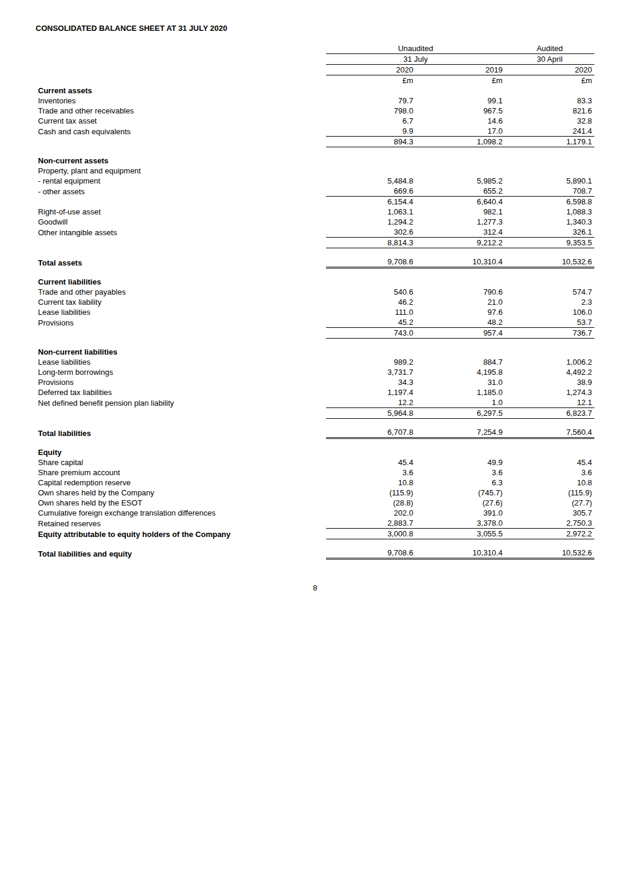CONSOLIDATED BALANCE SHEET AT 31 JULY 2020
| | Unaudited | Audited |
| | 31 July | 30 April |
| | 2020 | 2019 | 2020 |
| | £m | £m | £m |
| Current assets | | | |
| Inventories | 79.7 | 99.1 | 83.3 |
| Trade and other receivables | 798.0 | 967.5 | 821.6 |
| Current tax asset | 6.7 | 14.6 | 32.8 |
| Cash and cash equivalents | 9.9 | 17.0 | 241.4 |
| | 894.3 | 1,098.2 | 1,179.1 |
| Non-current assets | | | |
| Property, plant and equipment | | | |
| - rental equipment | 5,484.8 | 5,985.2 | 5,890.1 |
| - other assets | 669.6 | 655.2 | 708.7 |
| | 6,154.4 | 6,640.4 | 6,598.8 |
| Right-of-use asset | 1,063.1 | 982.1 | 1,088.3 |
| Goodwill | 1,294.2 | 1,277.3 | 1,340.3 |
| Other intangible assets | 302.6 | 312.4 | 326.1 |
| | 8,814.3 | 9,212.2 | 9,353.5 |
| Total assets | 9,708.6 | 10,310.4 | 10,532.6 |
| Current liabilities | | | |
| Trade and other payables | 540.6 | 790.6 | 574.7 |
| Current tax liability | 46.2 | 21.0 | 2.3 |
| Lease liabilities | 111.0 | 97.6 | 106.0 |
| Provisions | 45.2 | 48.2 | 53.7 |
| | 743.0 | 957.4 | 736.7 |
| Non-current liabilities | | | |
| Lease liabilities | 989.2 | 884.7 | 1,006.2 |
| Long-term borrowings | 3,731.7 | 4,195.8 | 4,492.2 |
| Provisions | 34.3 | 31.0 | 38.9 |
| Deferred tax liabilities | 1,197.4 | 1,185.0 | 1,274.3 |
| Net defined benefit pension plan liability | 12.2 | 1.0 | 12.1 |
| | 5,964.8 | 6,297.5 | 6,823.7 |
| Total liabilities | 6,707.8 | 7,254.9 | 7,560.4 |
| Equity | | | |
| Share capital | 45.4 | 49.9 | 45.4 |
| Share premium account | 3.6 | 3.6 | 3.6 |
| Capital redemption reserve | 10.8 | 6.3 | 10.8 |
| Own shares held by the Company | (115.9) | (745.7) | (115.9) |
| Own shares held by the ESOT | (28.8) | (27.6) | (27.7) |
| Cumulative foreign exchange translation differences | 202.0 | 391.0 | 305.7 |
| Retained reserves | 2,883.7 | 3,378.0 | 2,750.3 |
| Equity attributable to equity holders of the Company | 3,000.8 | 3,055.5 | 2,972.2 |
| Total liabilities and equity | 9,708.6 | 10,310.4 | 10,532.6 |
8